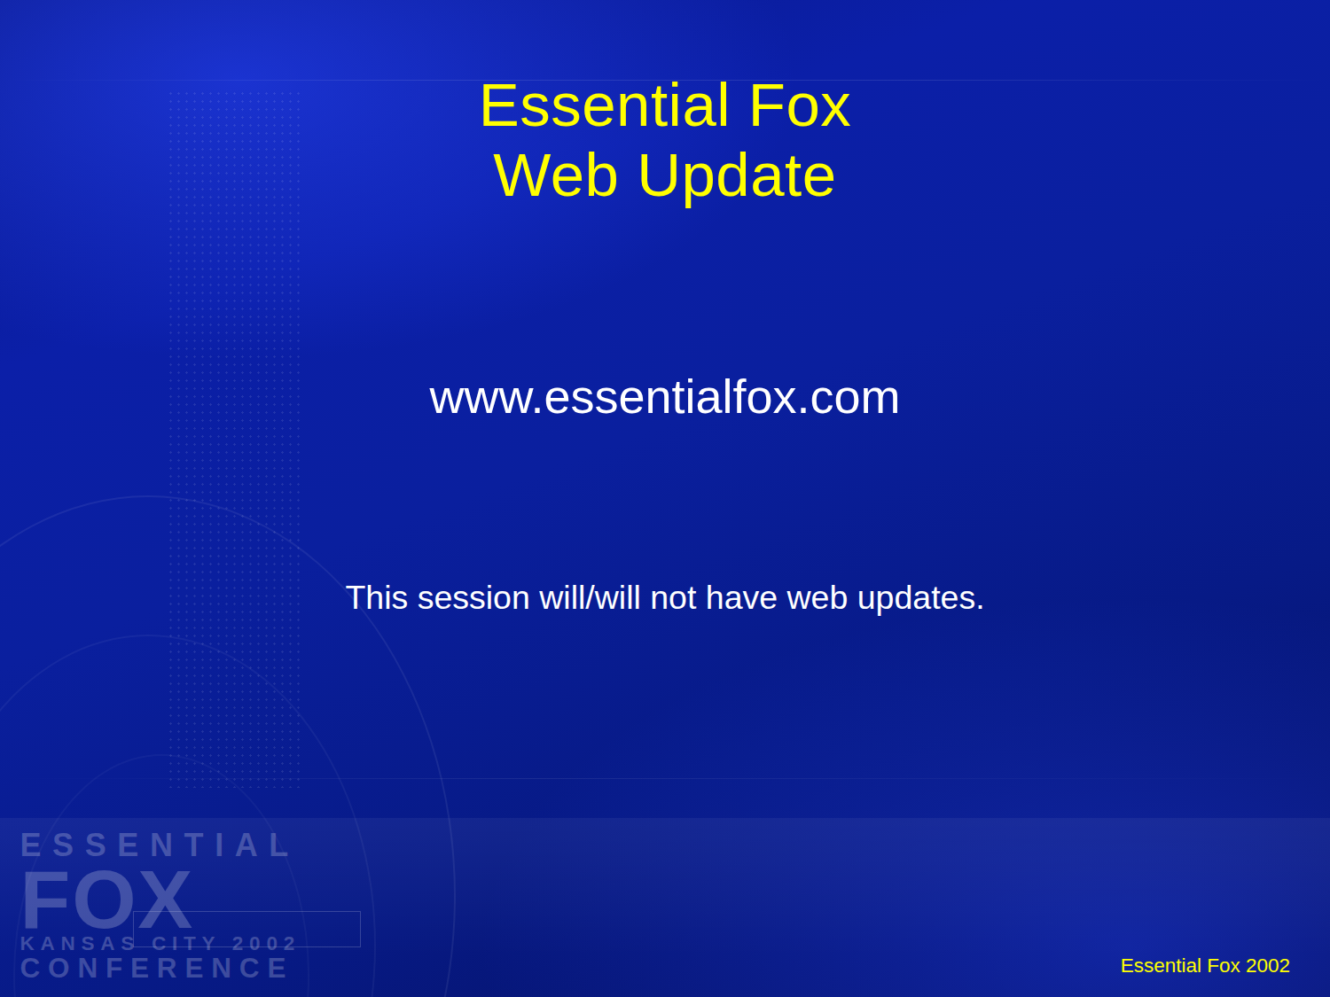Essential Fox
Web Update
www.essentialfox.com
This session will/will not have web updates.
ESSENTIAL
FOX
KANSAS CITY 2002
CONFERENCE
Essential Fox 2002